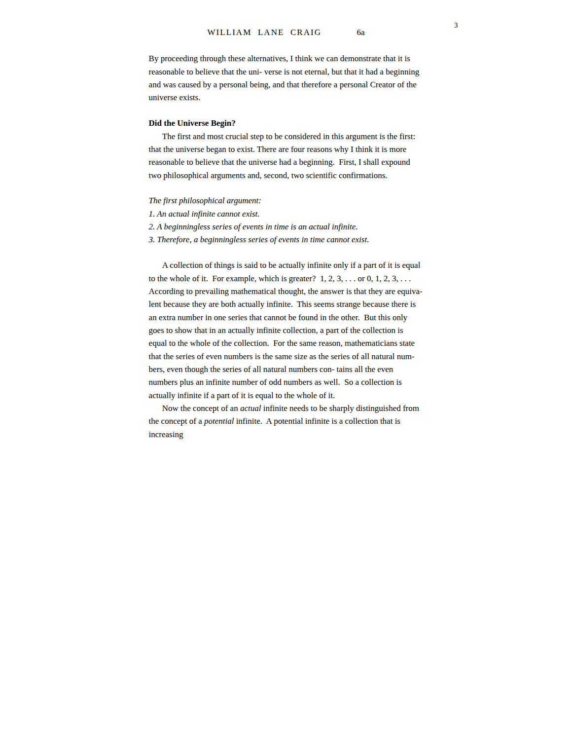3
WILLIAM LANE CRAIG 6a
By proceeding through these alternatives, I think we can demonstrate that it is reasonable to believe that the uni- verse is not eternal, but that it had a beginning and was caused by a personal being, and that therefore a personal Creator of the universe exists.
Did the Universe Begin?
The first and most crucial step to be considered in this argument is the first: that the universe began to exist. There are four reasons why I think it is more reasonable to believe that the universe had a beginning. First, I shall expound two philosophical arguments and, second, two scientific confirmations.
The first philosophical argument:
1. An actual infinite cannot exist.
2. A beginningless series of events in time is an actual infinite.
3. Therefore, a beginningless series of events in time cannot exist.
A collection of things is said to be actually infinite only if a part of it is equal to the whole of it. For example, which is greater? 1, 2, 3, . . . or 0, 1, 2, 3, . . . According to prevailing mathematical thought, the answer is that they are equiva- lent because they are both actually infinite. This seems strange because there is an extra number in one series that cannot be found in the other. But this only goes to show that in an actually infinite collection, a part of the collection is equal to the whole of the collection. For the same reason, mathematicians state that the series of even numbers is the same size as the series of all natural num- bers, even though the series of all natural numbers con- tains all the even numbers plus an infinite number of odd numbers as well. So a collection is actually infinite if a part of it is equal to the whole of it.
Now the concept of an actual infinite needs to be sharply distinguished from the concept of a potential infinite. A potential infinite is a collection that is increasing